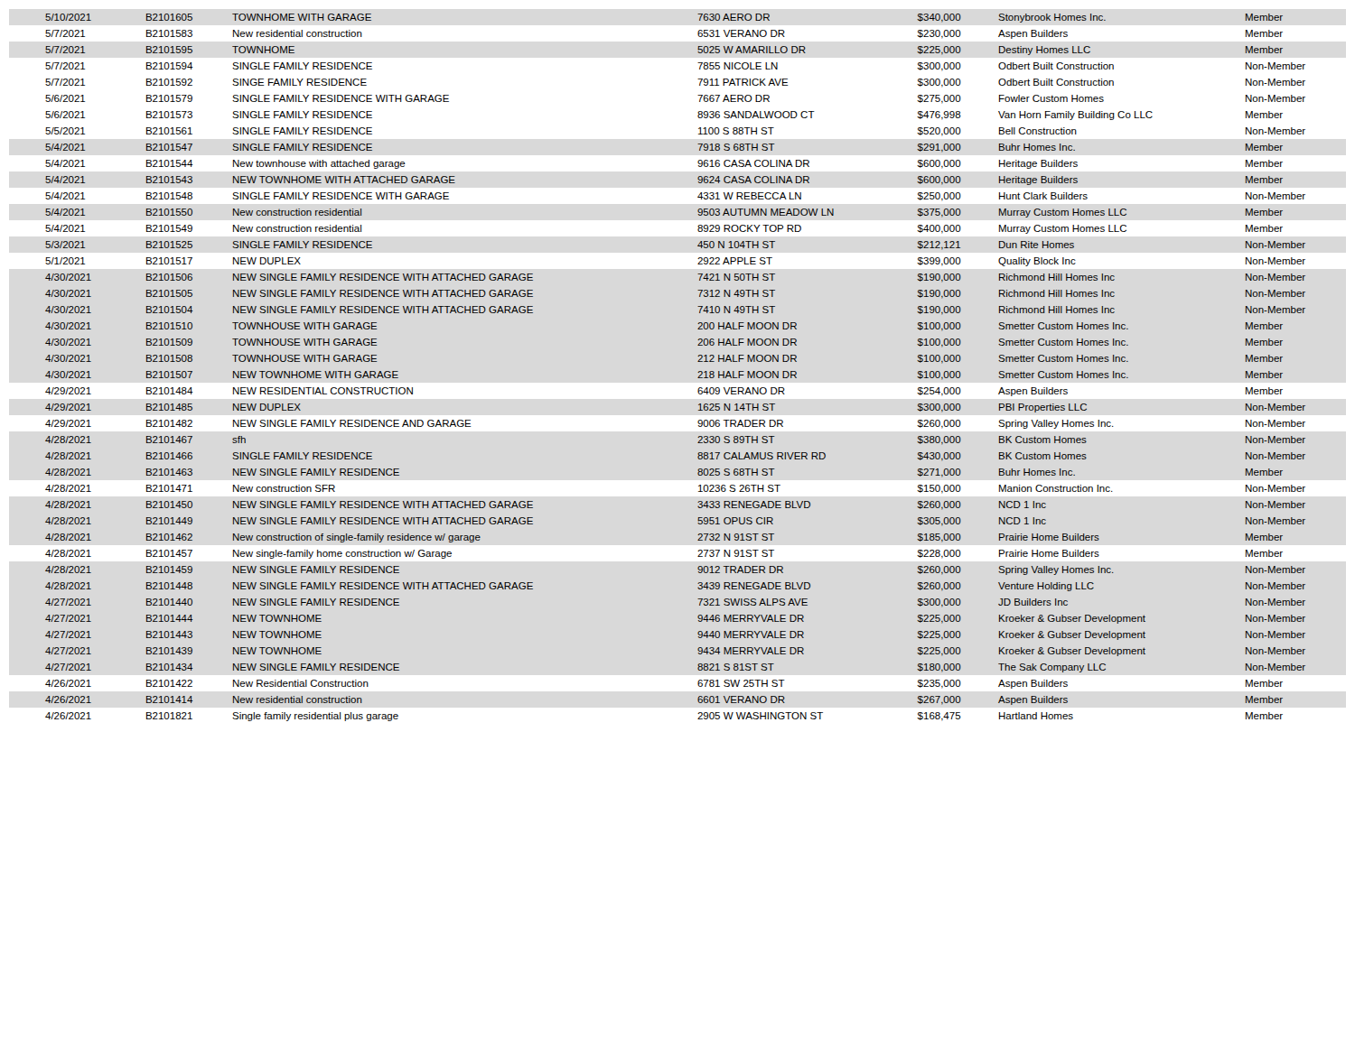| 5/10/2021 | B2101605 | TOWNHOME WITH GARAGE | 7630 AERO DR | $340,000 | Stonybrook Homes Inc. | Member |
| 5/7/2021 | B2101583 | New residential construction | 6531 VERANO DR | $230,000 | Aspen Builders | Member |
| 5/7/2021 | B2101595 | TOWNHOME | 5025 W AMARILLO DR | $225,000 | Destiny Homes LLC | Member |
| 5/7/2021 | B2101594 | SINGLE FAMILY RESIDENCE | 7855 NICOLE LN | $300,000 | Odbert Built Construction | Non-Member |
| 5/7/2021 | B2101592 | SINGE FAMILY RESIDENCE | 7911 PATRICK AVE | $300,000 | Odbert Built Construction | Non-Member |
| 5/6/2021 | B2101579 | SINGLE FAMILY RESIDENCE WITH GARAGE | 7667 AERO DR | $275,000 | Fowler Custom Homes | Non-Member |
| 5/6/2021 | B2101573 | SINGLE FAMILY RESIDENCE | 8936 SANDALWOOD CT | $476,998 | Van Horn Family Building Co LLC | Member |
| 5/5/2021 | B2101561 | SINGLE FAMILY RESIDENCE | 1100 S 88TH ST | $520,000 | Bell Construction | Non-Member |
| 5/4/2021 | B2101547 | SINGLE FAMILY RESIDENCE | 7918 S 68TH ST | $291,000 | Buhr Homes Inc. | Member |
| 5/4/2021 | B2101544 | New townhouse with attached garage | 9616 CASA COLINA DR | $600,000 | Heritage Builders | Member |
| 5/4/2021 | B2101543 | NEW TOWNHOME WITH ATTACHED GARAGE | 9624 CASA COLINA DR | $600,000 | Heritage Builders | Member |
| 5/4/2021 | B2101548 | SINGLE FAMILY RESIDENCE WITH GARAGE | 4331 W REBECCA LN | $250,000 | Hunt Clark Builders | Non-Member |
| 5/4/2021 | B2101550 | New construction residential | 9503 AUTUMN MEADOW LN | $375,000 | Murray Custom Homes LLC | Member |
| 5/4/2021 | B2101549 | New construction residential | 8929 ROCKY TOP RD | $400,000 | Murray Custom Homes LLC | Member |
| 5/3/2021 | B2101525 | SINGLE FAMILY RESIDENCE | 450 N 104TH ST | $212,121 | Dun Rite Homes | Non-Member |
| 5/1/2021 | B2101517 | NEW DUPLEX | 2922 APPLE ST | $399,000 | Quality Block Inc | Non-Member |
| 4/30/2021 | B2101506 | NEW SINGLE FAMILY RESIDENCE WITH ATTACHED GARAGE | 7421 N 50TH ST | $190,000 | Richmond Hill Homes Inc | Non-Member |
| 4/30/2021 | B2101505 | NEW SINGLE FAMILY RESIDENCE WITH ATTACHED GARAGE | 7312 N 49TH ST | $190,000 | Richmond Hill Homes Inc | Non-Member |
| 4/30/2021 | B2101504 | NEW SINGLE FAMILY RESIDENCE WITH ATTACHED GARAGE | 7410 N 49TH ST | $190,000 | Richmond Hill Homes Inc | Non-Member |
| 4/30/2021 | B2101510 | TOWNHOUSE WITH GARAGE | 200 HALF MOON DR | $100,000 | Smetter Custom Homes Inc. | Member |
| 4/30/2021 | B2101509 | TOWNHOUSE WITH GARAGE | 206 HALF MOON DR | $100,000 | Smetter Custom Homes Inc. | Member |
| 4/30/2021 | B2101508 | TOWNHOUSE WITH GARAGE | 212 HALF MOON DR | $100,000 | Smetter Custom Homes Inc. | Member |
| 4/30/2021 | B2101507 | NEW TOWNHOME WITH GARAGE | 218 HALF MOON DR | $100,000 | Smetter Custom Homes Inc. | Member |
| 4/29/2021 | B2101484 | NEW RESIDENTIAL CONSTRUCTION | 6409 VERANO DR | $254,000 | Aspen Builders | Member |
| 4/29/2021 | B2101485 | NEW DUPLEX | 1625 N 14TH ST | $300,000 | PBI Properties LLC | Non-Member |
| 4/29/2021 | B2101482 | NEW SINGLE FAMILY RESIDENCE AND GARAGE | 9006 TRADER DR | $260,000 | Spring Valley Homes Inc. | Non-Member |
| 4/28/2021 | B2101467 | sfh | 2330 S 89TH ST | $380,000 | BK Custom Homes | Non-Member |
| 4/28/2021 | B2101466 | SINGLE FAMILY RESIDENCE | 8817 CALAMUS RIVER RD | $430,000 | BK Custom Homes | Non-Member |
| 4/28/2021 | B2101463 | NEW SINGLE FAMILY RESIDENCE | 8025 S 68TH ST | $271,000 | Buhr Homes Inc. | Member |
| 4/28/2021 | B2101471 | New construction SFR | 10236 S 26TH ST | $150,000 | Manion Construction Inc. | Non-Member |
| 4/28/2021 | B2101450 | NEW SINGLE FAMILY RESIDENCE WITH ATTACHED GARAGE | 3433 RENEGADE BLVD | $260,000 | NCD 1 Inc | Non-Member |
| 4/28/2021 | B2101449 | NEW SINGLE FAMILY RESIDENCE WITH ATTACHED GARAGE | 5951 OPUS CIR | $305,000 | NCD 1 Inc | Non-Member |
| 4/28/2021 | B2101462 | New construction of single-family residence w/ garage | 2732 N 91ST ST | $185,000 | Prairie Home Builders | Member |
| 4/28/2021 | B2101457 | New single-family home construction w/ Garage | 2737 N 91ST ST | $228,000 | Prairie Home Builders | Member |
| 4/28/2021 | B2101459 | NEW SINGLE FAMILY RESIDENCE | 9012 TRADER DR | $260,000 | Spring Valley Homes Inc. | Non-Member |
| 4/28/2021 | B2101448 | NEW SINGLE FAMILY RESIDENCE WITH ATTACHED GARAGE | 3439 RENEGADE BLVD | $260,000 | Venture Holding LLC | Non-Member |
| 4/27/2021 | B2101440 | NEW SINGLE FAMILY RESIDENCE | 7321 SWISS ALPS AVE | $300,000 | JD Builders Inc | Non-Member |
| 4/27/2021 | B2101444 | NEW TOWNHOME | 9446 MERRYVALE DR | $225,000 | Kroeker & Gubser Development | Non-Member |
| 4/27/2021 | B2101443 | NEW TOWNHOME | 9440 MERRYVALE DR | $225,000 | Kroeker & Gubser Development | Non-Member |
| 4/27/2021 | B2101439 | NEW TOWNHOME | 9434 MERRYVALE DR | $225,000 | Kroeker & Gubser Development | Non-Member |
| 4/27/2021 | B2101434 | NEW SINGLE FAMILY RESIDENCE | 8821 S 81ST ST | $180,000 | The Sak Company LLC | Non-Member |
| 4/26/2021 | B2101422 | New Residential Construction | 6781 SW 25TH ST | $235,000 | Aspen Builders | Member |
| 4/26/2021 | B2101414 | New residential construction | 6601 VERANO DR | $267,000 | Aspen Builders | Member |
| 4/26/2021 | B2101821 | Single family residential plus garage | 2905 W WASHINGTON ST | $168,475 | Hartland Homes | Member |